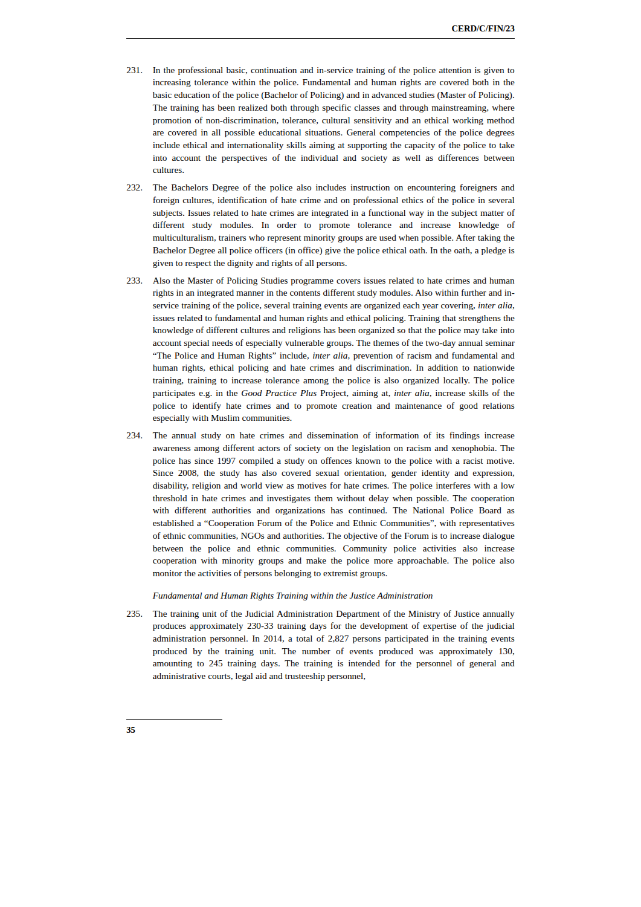CERD/C/FIN/23
231. In the professional basic, continuation and in-service training of the police attention is given to increasing tolerance within the police. Fundamental and human rights are covered both in the basic education of the police (Bachelor of Policing) and in advanced studies (Master of Policing). The training has been realized both through specific classes and through mainstreaming, where promotion of non-discrimination, tolerance, cultural sensitivity and an ethical working method are covered in all possible educational situations. General competencies of the police degrees include ethical and internationality skills aiming at supporting the capacity of the police to take into account the perspectives of the individual and society as well as differences between cultures.
232. The Bachelors Degree of the police also includes instruction on encountering foreigners and foreign cultures, identification of hate crime and on professional ethics of the police in several subjects. Issues related to hate crimes are integrated in a functional way in the subject matter of different study modules. In order to promote tolerance and increase knowledge of multiculturalism, trainers who represent minority groups are used when possible. After taking the Bachelor Degree all police officers (in office) give the police ethical oath. In the oath, a pledge is given to respect the dignity and rights of all persons.
233. Also the Master of Policing Studies programme covers issues related to hate crimes and human rights in an integrated manner in the contents different study modules. Also within further and in-service training of the police, several training events are organized each year covering, inter alia, issues related to fundamental and human rights and ethical policing. Training that strengthens the knowledge of different cultures and religions has been organized so that the police may take into account special needs of especially vulnerable groups. The themes of the two-day annual seminar “The Police and Human Rights” include, inter alia, prevention of racism and fundamental and human rights, ethical policing and hate crimes and discrimination. In addition to nationwide training, training to increase tolerance among the police is also organized locally. The police participates e.g. in the Good Practice Plus Project, aiming at, inter alia, increase skills of the police to identify hate crimes and to promote creation and maintenance of good relations especially with Muslim communities.
234. The annual study on hate crimes and dissemination of information of its findings increase awareness among different actors of society on the legislation on racism and xenophobia. The police has since 1997 compiled a study on offences known to the police with a racist motive. Since 2008, the study has also covered sexual orientation, gender identity and expression, disability, religion and world view as motives for hate crimes. The police interferes with a low threshold in hate crimes and investigates them without delay when possible. The cooperation with different authorities and organizations has continued. The National Police Board as established a “Cooperation Forum of the Police and Ethnic Communities”, with representatives of ethnic communities, NGOs and authorities. The objective of the Forum is to increase dialogue between the police and ethnic communities. Community police activities also increase cooperation with minority groups and make the police more approachable. The police also monitor the activities of persons belonging to extremist groups.
Fundamental and Human Rights Training within the Justice Administration
235. The training unit of the Judicial Administration Department of the Ministry of Justice annually produces approximately 230-33 training days for the development of expertise of the judicial administration personnel. In 2014, a total of 2,827 persons participated in the training events produced by the training unit. The number of events produced was approximately 130, amounting to 245 training days. The training is intended for the personnel of general and administrative courts, legal aid and trusteeship personnel,
35